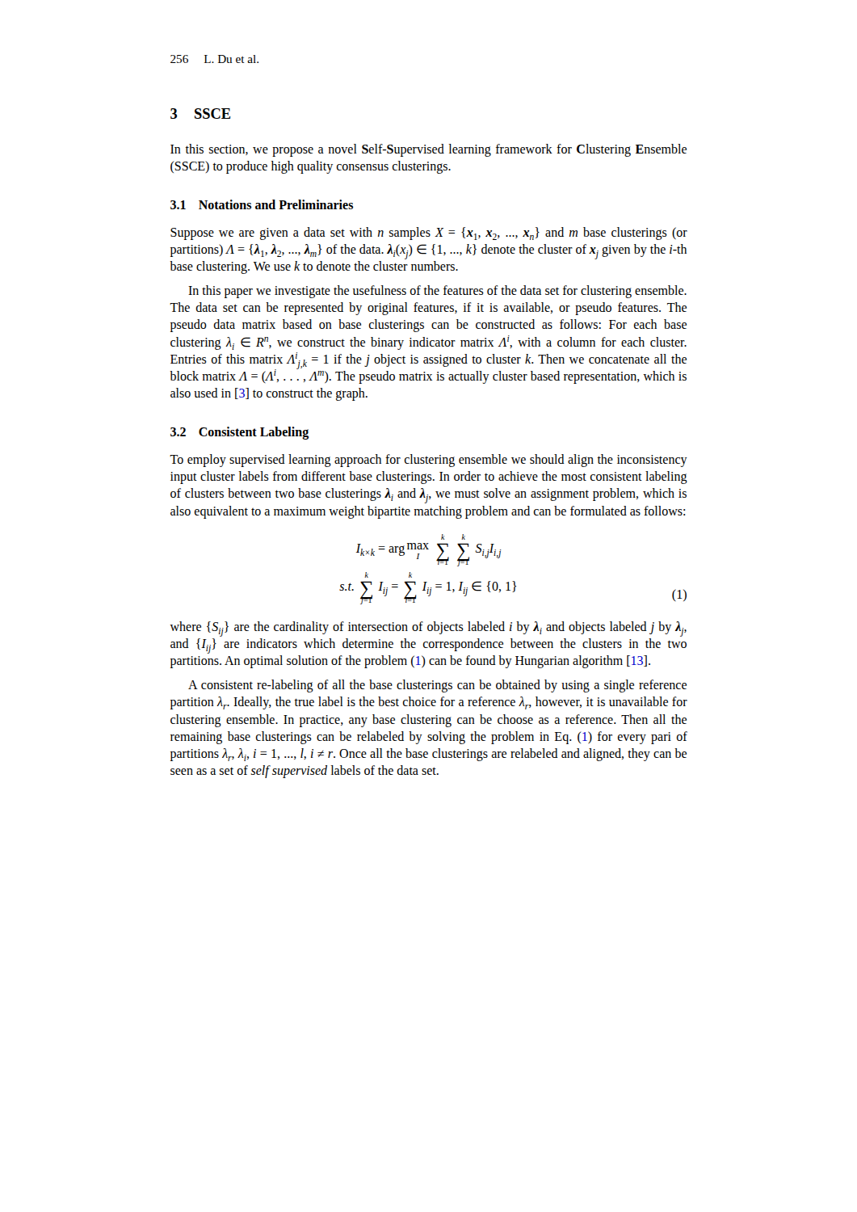256 L. Du et al.
3 SSCE
In this section, we propose a novel Self-Supervised learning framework for Clustering Ensemble (SSCE) to produce high quality consensus clusterings.
3.1 Notations and Preliminaries
Suppose we are given a data set with n samples X = {x1, x2, ..., xn} and m base clusterings (or partitions) Λ = {λ1, λ2, ..., λm} of the data. λi(xj) ∈ {1, ..., k} denote the cluster of xj given by the i-th base clustering. We use k to denote the cluster numbers.
In this paper we investigate the usefulness of the features of the data set for clustering ensemble. The data set can be represented by original features, if it is available, or pseudo features. The pseudo data matrix based on base clusterings can be constructed as follows: For each base clustering λi ∈ Rn, we construct the binary indicator matrix Λi, with a column for each cluster. Entries of this matrix Λij,k = 1 if the j object is assigned to cluster k. Then we concatenate all the block matrix Λ = (Λi, . . . , Λm). The pseudo matrix is actually cluster based representation, which is also used in [3] to construct the graph.
3.2 Consistent Labeling
To employ supervised learning approach for clustering ensemble we should align the inconsistency input cluster labels from different base clusterings. In order to achieve the most consistent labeling of clusters between two base clusterings λi and λj, we must solve an assignment problem, which is also equivalent to a maximum weight bipartite matching problem and can be formulated as follows:
Ik×k = argmax I k∑i=1 k∑j=1 Si,jIi,j s.t. k∑j=1 Iij = k∑i=1 Iij = 1, Iij ∈ {0, 1} (1)
where {Sij} are the cardinality of intersection of objects labeled i by λi and objects labeled j by λj, and {Iij} are indicators which determine the correspondence between the clusters in the two partitions. An optimal solution of the problem (1) can be found by Hungarian algorithm [13].
A consistent re-labeling of all the base clusterings can be obtained by using a single reference partition λr. Ideally, the true label is the best choice for a reference λr, however, it is unavailable for clustering ensemble. In practice, any base clustering can be choose as a reference. Then all the remaining base clusterings can be relabeled by solving the problem in Eq. (1) for every pari of partitions λr, λi, i = 1, ..., l, i ≠ r. Once all the base clusterings are relabeled and aligned, they can be seen as a set of self supervised labels of the data set.